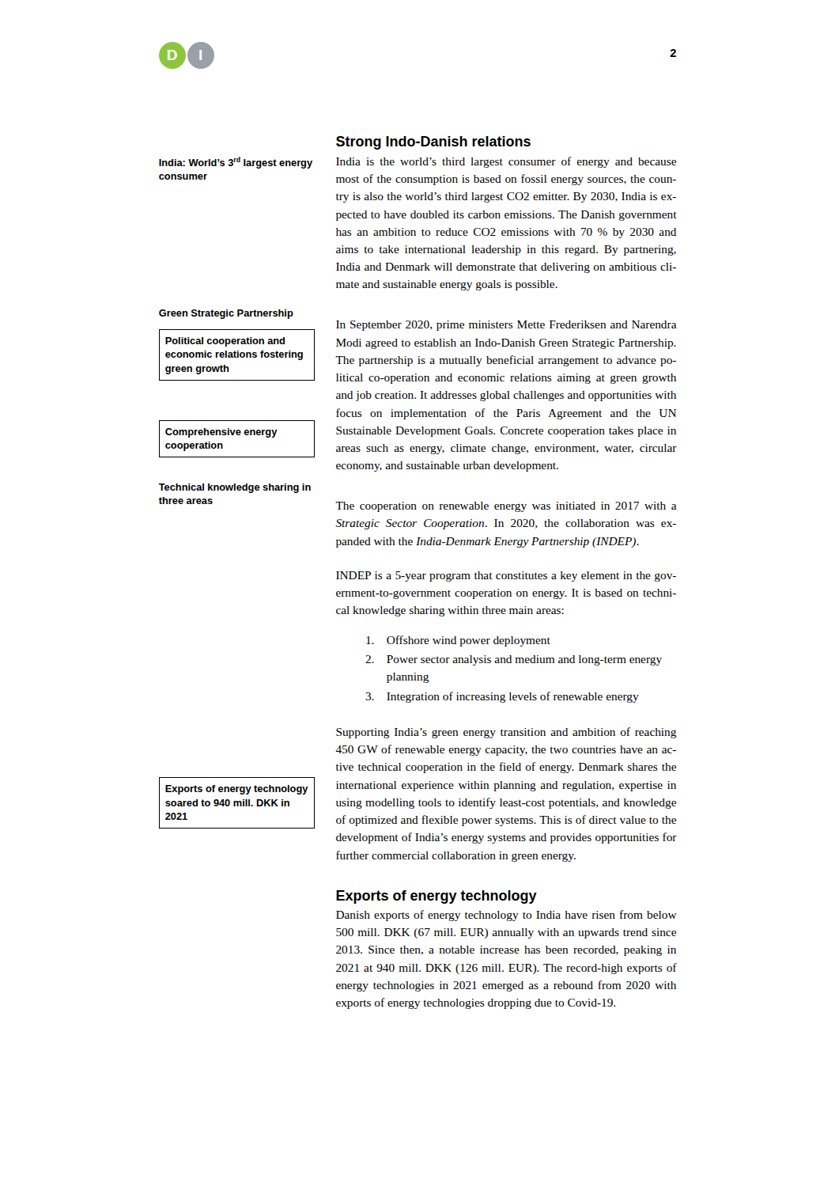DI
2
India: World’s 3rd largest energy consumer
Green Strategic Partnership
Political cooperation and economic relations fostering green growth
Comprehensive energy cooperation
Technical knowledge sharing in three areas
Exports of energy technology soared to 940 mill. DKK in 2021
Strong Indo-Danish relations
India is the world’s third largest consumer of energy and because most of the consumption is based on fossil energy sources, the country is also the world’s third largest CO2 emitter. By 2030, India is expected to have doubled its carbon emissions. The Danish government has an ambition to reduce CO2 emissions with 70 % by 2030 and aims to take international leadership in this regard. By partnering, India and Denmark will demonstrate that delivering on ambitious climate and sustainable energy goals is possible.
In September 2020, prime ministers Mette Frederiksen and Narendra Modi agreed to establish an Indo-Danish Green Strategic Partnership. The partnership is a mutually beneficial arrangement to advance political co-operation and economic relations aiming at green growth and job creation. It addresses global challenges and opportunities with focus on implementation of the Paris Agreement and the UN Sustainable Development Goals. Concrete cooperation takes place in areas such as energy, climate change, environment, water, circular economy, and sustainable urban development.
The cooperation on renewable energy was initiated in 2017 with a Strategic Sector Cooperation. In 2020, the collaboration was expanded with the India-Denmark Energy Partnership (INDEP).
INDEP is a 5-year program that constitutes a key element in the government-to-government cooperation on energy. It is based on technical knowledge sharing within three main areas:
Offshore wind power deployment
Power sector analysis and medium and long-term energy planning
Integration of increasing levels of renewable energy
Supporting India’s green energy transition and ambition of reaching 450 GW of renewable energy capacity, the two countries have an active technical cooperation in the field of energy. Denmark shares the international experience within planning and regulation, expertise in using modelling tools to identify least-cost potentials, and knowledge of optimized and flexible power systems. This is of direct value to the development of India’s energy systems and provides opportunities for further commercial collaboration in green energy.
Exports of energy technology
Danish exports of energy technology to India have risen from below 500 mill. DKK (67 mill. EUR) annually with an upwards trend since 2013. Since then, a notable increase has been recorded, peaking in 2021 at 940 mill. DKK (126 mill. EUR). The record-high exports of energy technologies in 2021 emerged as a rebound from 2020 with exports of energy technologies dropping due to Covid-19.